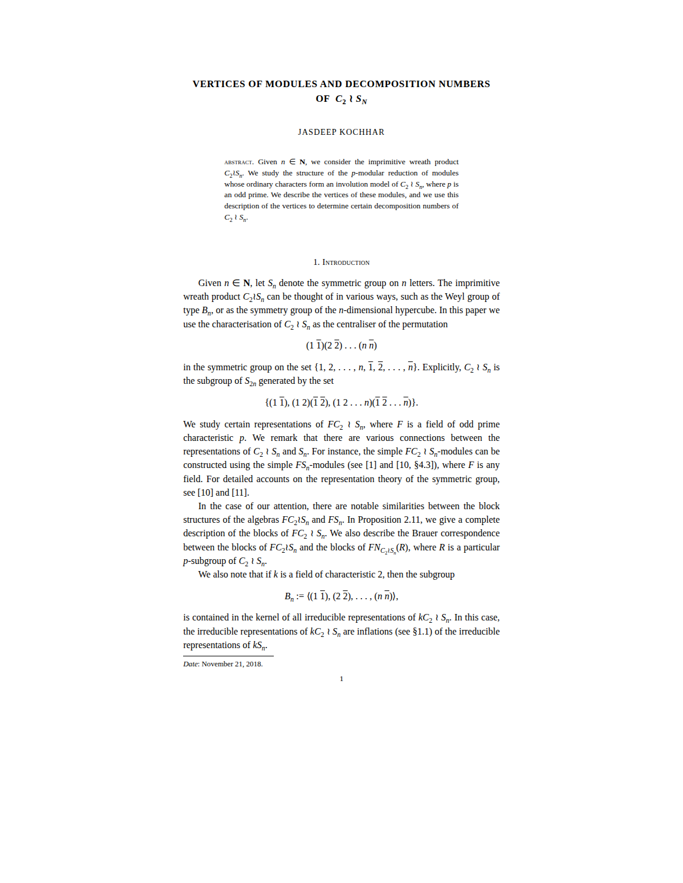Vertices of Modules and Decomposition Numbersof C2 ≀ Sn
Jasdeep Kochhar
Abstract. Given n ∈ N, we consider the imprimitive wreath product C2≀Sn. We study the structure of the p-modular reduction of modules whose ordinary characters form an involution model of C2 ≀ Sn, where p is an odd prime. We describe the vertices of these modules, and we use this description of the vertices to determine certain decomposition numbers of C2 ≀ Sn.
1. Introduction
Given n ∈ N, let Sn denote the symmetric group on n letters. The imprimitive wreath product C2≀Sn can be thought of in various ways, such as the Weyl group of type Bn, or as the symmetry group of the n-dimensional hypercube. In this paper we use the characterisation of C2 ≀ Sn as the centraliser of the permutation
(1 1)(2 2) . . . (n n)
in the symmetric group on the set {1, 2, . . . , n, 1, 2, . . . , n}. Explicitly, C2 ≀ Sn is the subgroup of S2n generated by the set
{(1 1), (1 2)(1 2), (1 2 . . . n)(1 2 . . . n)}.
We study certain representations of FC2 ≀ Sn, where F is a field of odd prime characteristic p. We remark that there are various connections between the representations of C2 ≀ Sn and Sn. For instance, the simple FC2 ≀ Sn-modules can be constructed using the simple FSn-modules (see [1] and [10, §4.3]), where F is any field. For detailed accounts on the representation theory of the symmetric group, see [10] and [11].
In the case of our attention, there are notable similarities between the block structures of the algebras FC2≀Sn and FSn. In Proposition 2.11, we give a complete description of the blocks of FC2 ≀ Sn. We also describe the Brauer correspondence between the blocks of FC2≀Sn and the blocks of FNC2≀Sn(R), where R is a particular p-subgroup of C2 ≀ Sn.
We also note that if k is a field of characteristic 2, then the subgroup
Bn := ⟨(1 1), (2 2), . . . , (n n)⟩,
is contained in the kernel of all irreducible representations of kC2 ≀ Sn. In this case, the irreducible representations of kC2 ≀ Sn are inflations (see §1.1) of the irreducible representations of kSn.
Date: November 21, 2018.
1